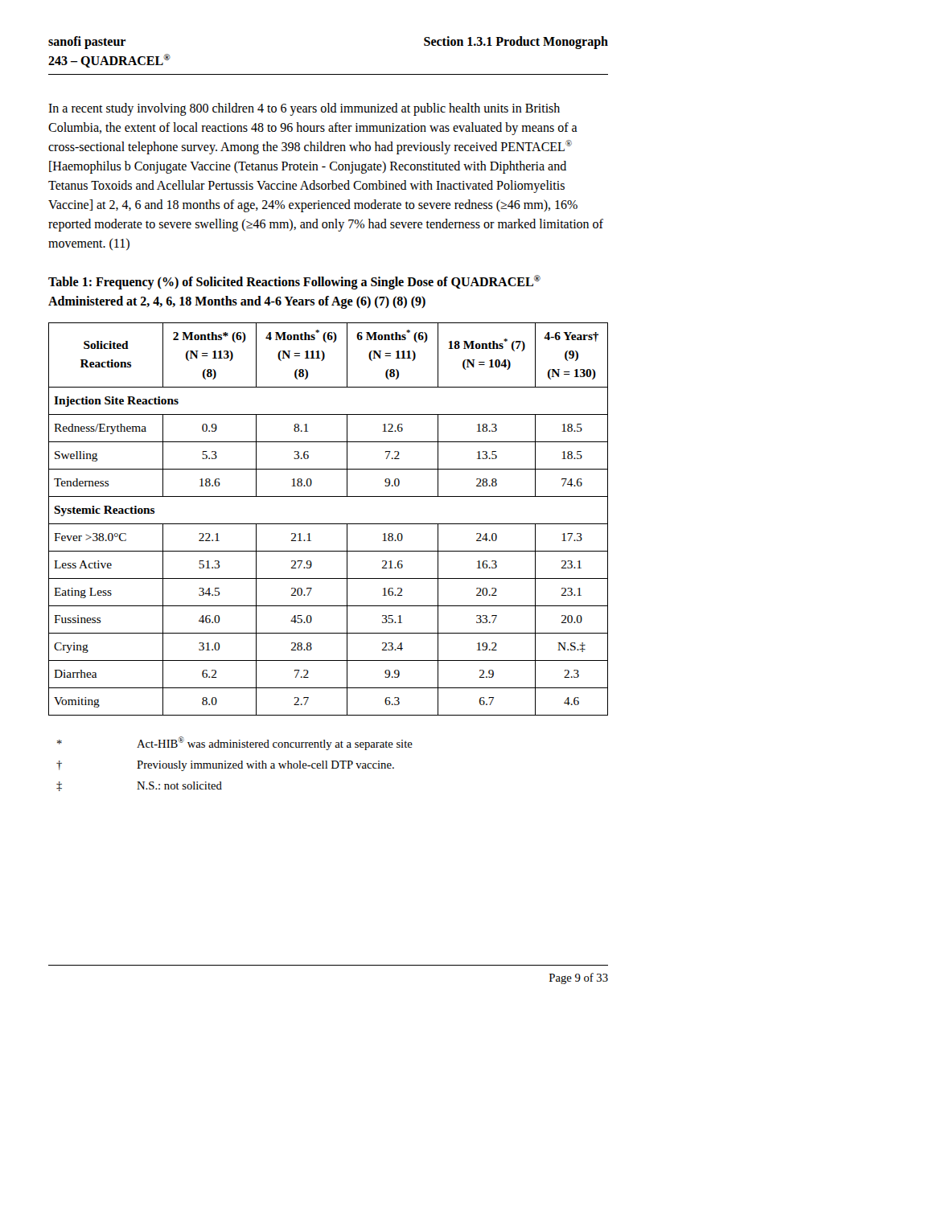sanofi pasteur
243 – QUADRACEL®
Section 1.3.1 Product Monograph
In a recent study involving 800 children 4 to 6 years old immunized at public health units in British Columbia, the extent of local reactions 48 to 96 hours after immunization was evaluated by means of a cross-sectional telephone survey. Among the 398 children who had previously received PENTACEL® [Haemophilus b Conjugate Vaccine (Tetanus Protein - Conjugate) Reconstituted with Diphtheria and Tetanus Toxoids and Acellular Pertussis Vaccine Adsorbed Combined with Inactivated Poliomyelitis Vaccine] at 2, 4, 6 and 18 months of age, 24% experienced moderate to severe redness (≥46 mm), 16% reported moderate to severe swelling (≥46 mm), and only 7% had severe tenderness or marked limitation of movement. (11)
Table 1: Frequency (%) of Solicited Reactions Following a Single Dose of QUADRACEL® Administered at 2, 4, 6, 18 Months and 4-6 Years of Age (6) (7) (8) (9)
| Solicited Reactions | 2 Months* (6) (N = 113) (8) | 4 Months * (6) (N = 111) (8) | 6 Months * (6) (N = 111) (8) | 18 Months * (7) (N = 104) | 4-6 Years† (9) (N = 130) |
| --- | --- | --- | --- | --- | --- |
| Injection Site Reactions |
| Redness/Erythema | 0.9 | 8.1 | 12.6 | 18.3 | 18.5 |
| Swelling | 5.3 | 3.6 | 7.2 | 13.5 | 18.5 |
| Tenderness | 18.6 | 18.0 | 9.0 | 28.8 | 74.6 |
| Systemic Reactions |
| Fever >38.0°C | 22.1 | 21.1 | 18.0 | 24.0 | 17.3 |
| Less Active | 51.3 | 27.9 | 21.6 | 16.3 | 23.1 |
| Eating Less | 34.5 | 20.7 | 16.2 | 20.2 | 23.1 |
| Fussiness | 46.0 | 45.0 | 35.1 | 33.7 | 20.0 |
| Crying | 31.0 | 28.8 | 23.4 | 19.2 | N.S.‡ |
| Diarrhea | 6.2 | 7.2 | 9.9 | 2.9 | 2.3 |
| Vomiting | 8.0 | 2.7 | 6.3 | 6.7 | 4.6 |
| * | Act-HIB ® was administered concurrently at a separate site |
| † | Previously immunized with a whole-cell DTP vaccine. |
| ‡ | N.S.: not solicited |
Page 9 of 33